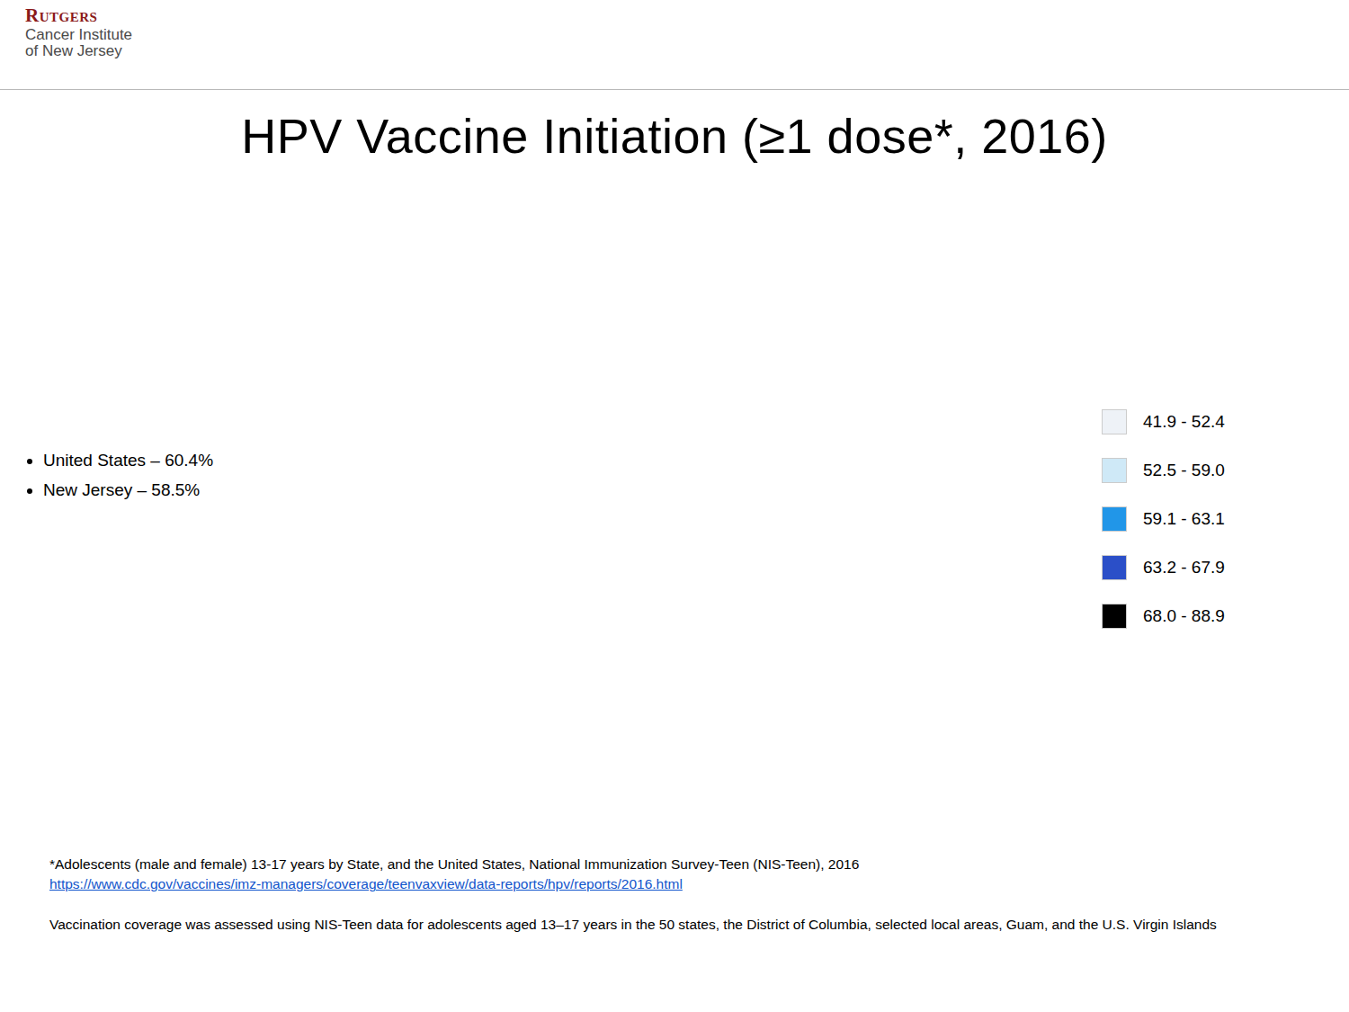SE GE
Rutgers
Cancer Institute
of New Jersey
HPV Vaccine Initiation (≥1 dose*, 2016)
United States – 60.4%
New Jersey – 58.5%
41.9 - 52.4
52.5 - 59.0
59.1 - 63.1
63.2 - 67.9
68.0 - 88.9
*Adolescents (male and female) 13-17 years by State, and the United States, National Immunization Survey-Teen (NIS-Teen), 2016
https://www.cdc.gov/vaccines/imz-managers/coverage/teenvaxview/data-reports/hpv/reports/2016.html
Vaccination coverage was assessed using NIS-Teen data for adolescents aged 13–17 years in the 50 states, the District of Columbia, selected local areas, Guam, and the U.S. Virgin Islands